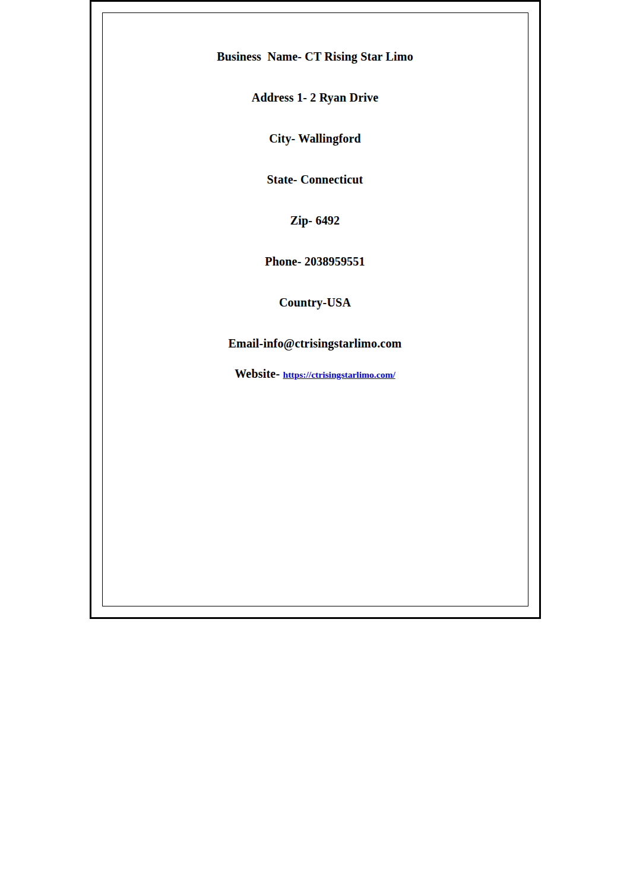Business Name- CT Rising Star Limo
Address 1- 2 Ryan Drive
City- Wallingford
State- Connecticut
Zip- 6492
Phone- 2038959551
Country-USA
Email-info@ctrisingstarlimo.com
Website- https://ctrisingstarlimo.com/